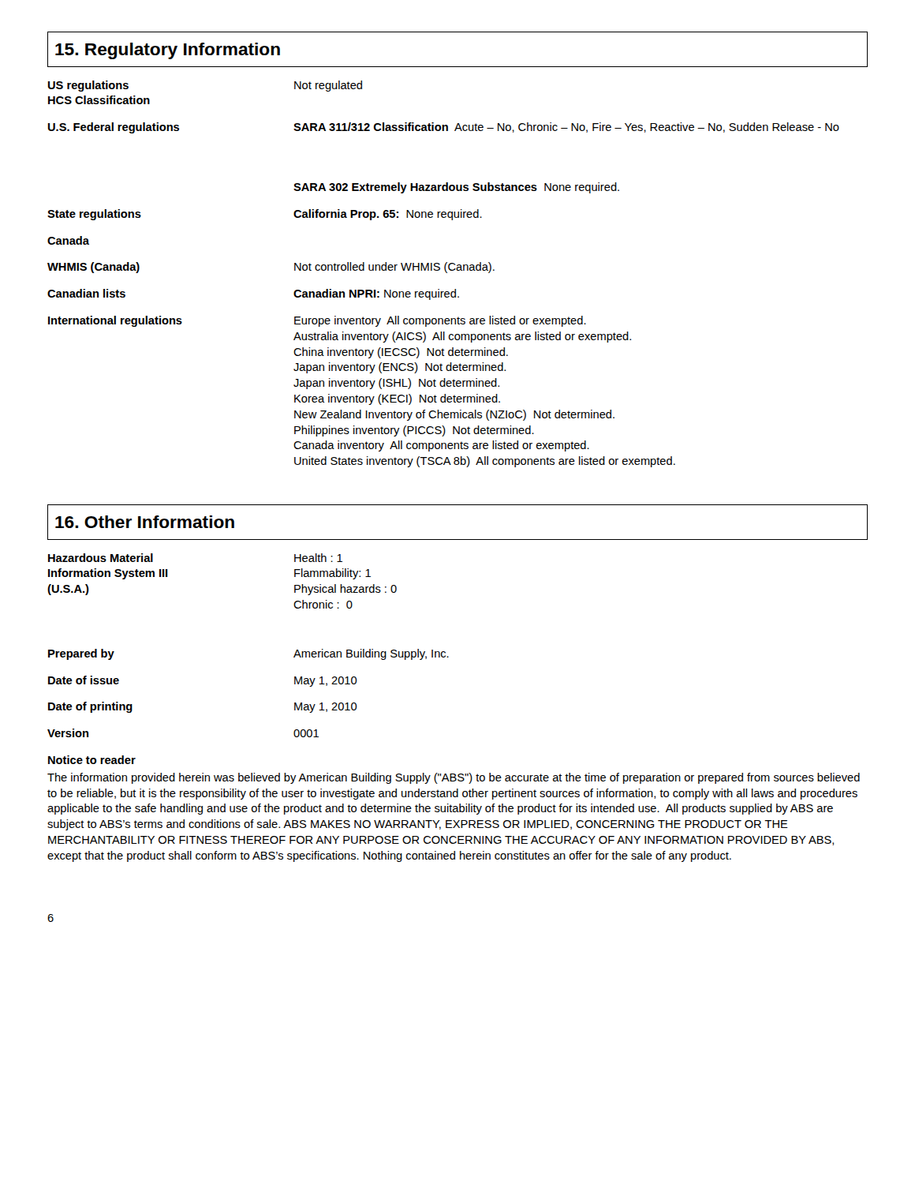15. Regulatory Information
| US regulations HCS Classification | Not regulated |
| U.S. Federal regulations | SARA 311/312 Classification Acute – No, Chronic – No, Fire – Yes, Reactive – No, Sudden Release - No |
| | SARA 302 Extremely Hazardous Substances None required. |
| State regulations | California Prop. 65: None required. |
| Canada | |
| WHMIS (Canada) | Not controlled under WHMIS (Canada). |
| Canadian lists | Canadian NPRI: None required. |
| International regulations | Europe inventory All components are listed or exempted. Australia inventory (AICS) All components are listed or exempted. China inventory (IECSC) Not determined. Japan inventory (ENCS) Not determined. Japan inventory (ISHL) Not determined. Korea inventory (KECI) Not determined. New Zealand Inventory of Chemicals (NZIoC) Not determined. Philippines inventory (PICCS) Not determined. Canada inventory All components are listed or exempted. United States inventory (TSCA 8b) All components are listed or exempted. |
16. Other Information
| Hazardous Material Information System III (U.S.A.) | Health : 1 Flammability: 1 Physical hazards : 0 Chronic : 0 |
| Prepared by | American Building Supply, Inc. |
| Date of issue | May 1, 2010 |
| Date of printing | May 1, 2010 |
| Version | 0001 |
Notice to reader
The information provided herein was believed by American Building Supply ("ABS") to be accurate at the time of preparation or prepared from sources believed to be reliable, but it is the responsibility of the user to investigate and understand other pertinent sources of information, to comply with all laws and procedures applicable to the safe handling and use of the product and to determine the suitability of the product for its intended use. All products supplied by ABS are subject to ABS’s terms and conditions of sale. ABS MAKES NO WARRANTY, EXPRESS OR IMPLIED, CONCERNING THE PRODUCT OR THE MERCHANTABILITY OR FITNESS THEREOF FOR ANY PURPOSE OR CONCERNING THE ACCURACY OF ANY INFORMATION PROVIDED BY ABS, except that the product shall conform to ABS’s specifications. Nothing contained herein constitutes an offer for the sale of any product.
6